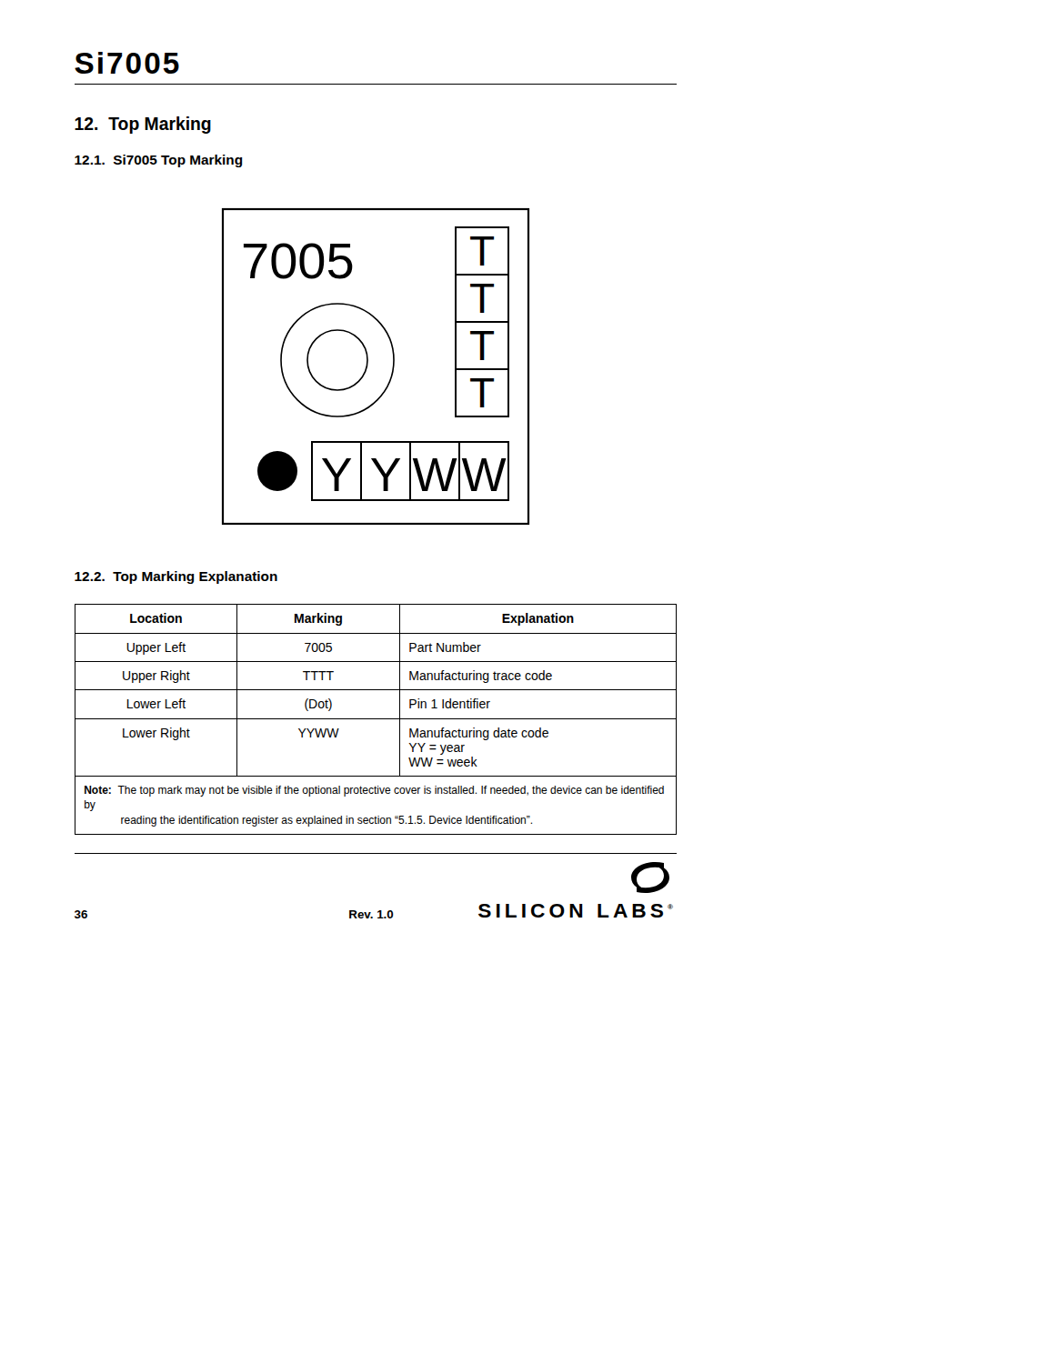Si7005
12. Top Marking
12.1. Si7005 Top Marking
7005 T T T T Y Y W W
12.2. Top Marking Explanation
| Location | Marking | Explanation |
| --- | --- | --- |
| Upper Left | 7005 | Part Number |
| Upper Right | TTTT | Manufacturing trace code |
| Lower Left | (Dot) | Pin 1 Identifier |
| Lower Right | YYWW | Manufacturing date code YY = year WW = week |
| Note: The top mark may not be visible if the optional protective cover is installed. If needed, the device can be identified by reading the identification register as explained in section “5.1.5. Device Identification”. |
Rev. 1.0
36
SILICON LABS®